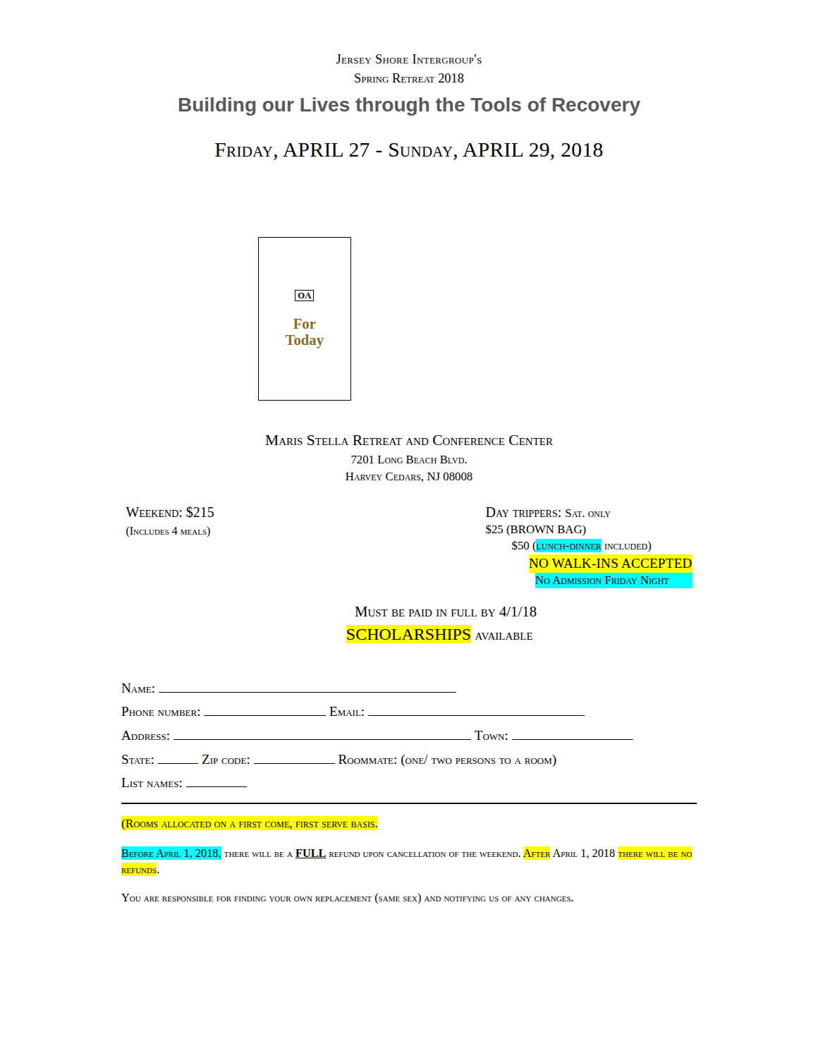Jersey Shore Intergroup's
Spring Retreat 2018
Building our Lives through the Tools of Recovery
Friday, APRIL 27 - Sunday, APRIL 29, 2018
OA For Today
Maris Stella Retreat and Conference Center
7201 Long Beach Blvd.
Harvey Cedars, NJ 08008
Weekend: $215 (Includes 4 meals)
Day trippers: Sat. only $25 (BROWN BAG) $50 (lunch-dinner included) NO WALK-INS ACCEPTED No Admission Friday Night
Must be paid in full by 4/1/18
SCHOLARSHIPS available
Name:
Phone number: Email:
Address: Town:
State: Zip code: Roommate: (one/ two persons to a room)
List names:
(Rooms allocated on a first come, first serve basis.
Before April 1, 2018, there will be a FULL refund upon cancellation of the weekend. After April 1, 2018 there will be no refunds.
You are responsible for finding your own replacement (same sex) and notifying us of any changes.